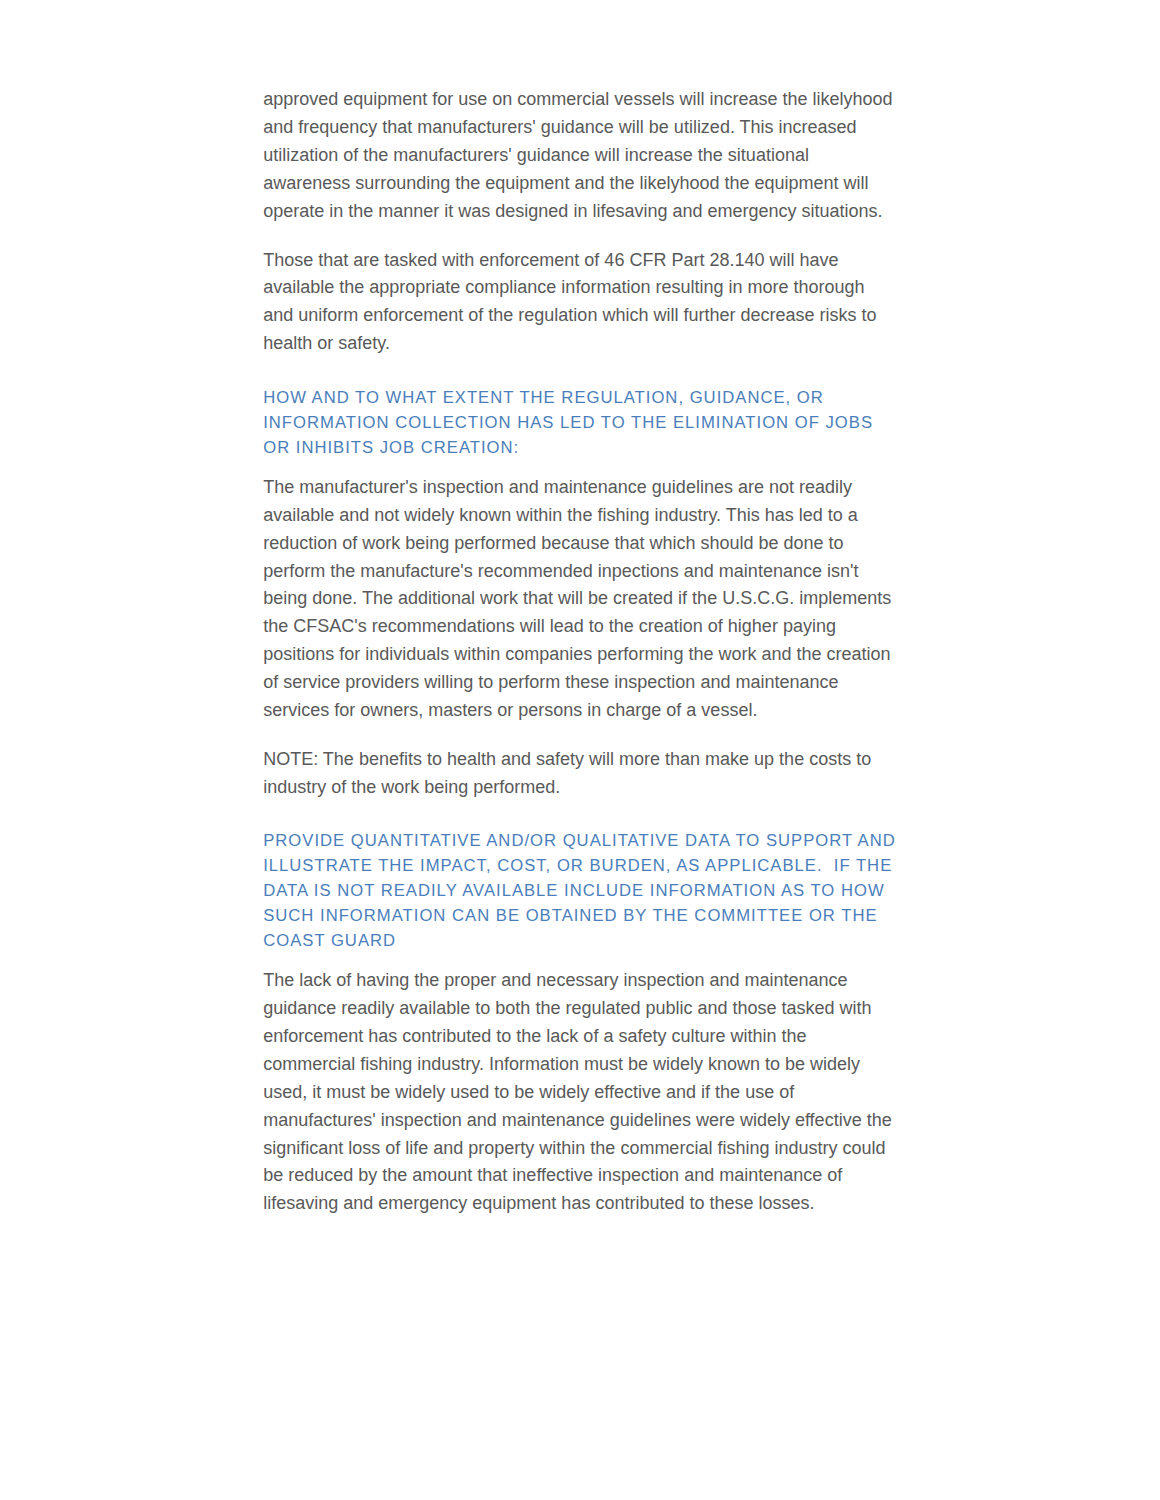approved equipment for use on commercial vessels will increase the likelyhood and frequency that manufacturers' guidance will be utilized. This increased utilization of the manufacturers' guidance will increase the situational awareness surrounding the equipment and the likelyhood the equipment will operate in the manner it was designed in lifesaving and emergency situations.
Those that are tasked with enforcement of 46 CFR Part 28.140 will have available the appropriate compliance information resulting in more thorough and uniform enforcement of the regulation which will further decrease risks to health or safety.
How and to what extent the regulation, guidance, or information collection has led to the elimination of jobs or inhibits job creation:
The manufacturer's inspection and maintenance guidelines are not readily available and not widely known within the fishing industry. This has led to a reduction of work being performed because that which should be done to perform the manufacture's recommended inpections and maintenance isn't being done. The additional work that will be created if the U.S.C.G. implements the CFSAC's recommendations will lead to the creation of higher paying positions for individuals within companies performing the work and the creation of service providers willing to perform these inspection and maintenance services for owners, masters or persons in charge of a vessel.
NOTE: The benefits to health and safety will more than make up the costs to industry of the work being performed.
Provide quantitative and/or qualitative data to support and illustrate the impact, cost, or burden, as applicable. If the data is not readily available include information as to how such information can be obtained by the committee or the Coast Guard
The lack of having the proper and necessary inspection and maintenance guidance readily available to both the regulated public and those tasked with enforcement has contributed to the lack of a safety culture within the commercial fishing industry. Information must be widely known to be widely used, it must be widely used to be widely effective and if the use of manufactures' inspection and maintenance guidelines were widely effective the significant loss of life and property within the commercial fishing industry could be reduced by the amount that ineffective inspection and maintenance of lifesaving and emergency equipment has contributed to these losses.